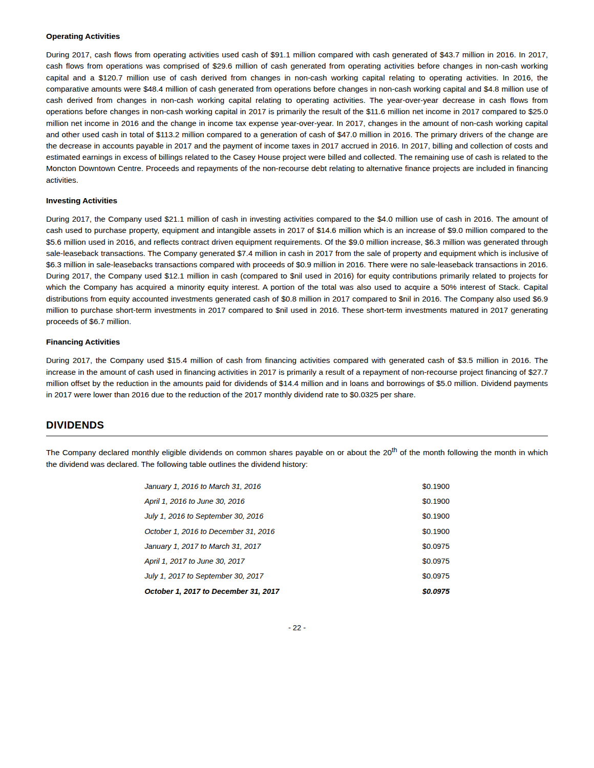Operating Activities
During 2017, cash flows from operating activities used cash of $91.1 million compared with cash generated of $43.7 million in 2016. In 2017, cash flows from operations was comprised of $29.6 million of cash generated from operating activities before changes in non-cash working capital and a $120.7 million use of cash derived from changes in non-cash working capital relating to operating activities. In 2016, the comparative amounts were $48.4 million of cash generated from operations before changes in non-cash working capital and $4.8 million use of cash derived from changes in non-cash working capital relating to operating activities. The year-over-year decrease in cash flows from operations before changes in non-cash working capital in 2017 is primarily the result of the $11.6 million net income in 2017 compared to $25.0 million net income in 2016 and the change in income tax expense year-over-year. In 2017, changes in the amount of non-cash working capital and other used cash in total of $113.2 million compared to a generation of cash of $47.0 million in 2016. The primary drivers of the change are the decrease in accounts payable in 2017 and the payment of income taxes in 2017 accrued in 2016. In 2017, billing and collection of costs and estimated earnings in excess of billings related to the Casey House project were billed and collected. The remaining use of cash is related to the Moncton Downtown Centre. Proceeds and repayments of the non-recourse debt relating to alternative finance projects are included in financing activities.
Investing Activities
During 2017, the Company used $21.1 million of cash in investing activities compared to the $4.0 million use of cash in 2016. The amount of cash used to purchase property, equipment and intangible assets in 2017 of $14.6 million which is an increase of $9.0 million compared to the $5.6 million used in 2016, and reflects contract driven equipment requirements. Of the $9.0 million increase, $6.3 million was generated through sale-leaseback transactions. The Company generated $7.4 million in cash in 2017 from the sale of property and equipment which is inclusive of $6.3 million in sale-leasebacks transactions compared with proceeds of $0.9 million in 2016. There were no sale-leaseback transactions in 2016. During 2017, the Company used $12.1 million in cash (compared to $nil used in 2016) for equity contributions primarily related to projects for which the Company has acquired a minority equity interest. A portion of the total was also used to acquire a 50% interest of Stack. Capital distributions from equity accounted investments generated cash of $0.8 million in 2017 compared to $nil in 2016. The Company also used $6.9 million to purchase short-term investments in 2017 compared to $nil used in 2016. These short-term investments matured in 2017 generating proceeds of $6.7 million.
Financing Activities
During 2017, the Company used $15.4 million of cash from financing activities compared with generated cash of $3.5 million in 2016. The increase in the amount of cash used in financing activities in 2017 is primarily a result of a repayment of non-recourse project financing of $27.7 million offset by the reduction in the amounts paid for dividends of $14.4 million and in loans and borrowings of $5.0 million. Dividend payments in 2017 were lower than 2016 due to the reduction of the 2017 monthly dividend rate to $0.0325 per share.
DIVIDENDS
The Company declared monthly eligible dividends on common shares payable on or about the 20th of the month following the month in which the dividend was declared. The following table outlines the dividend history:
| January 1, 2016 to March 31, 2016 | $0.1900 |
| April 1, 2016 to June 30, 2016 | $0.1900 |
| July 1, 2016 to September 30, 2016 | $0.1900 |
| October 1, 2016 to December 31, 2016 | $0.1900 |
| January 1, 2017 to March 31, 2017 | $0.0975 |
| April 1, 2017 to June 30, 2017 | $0.0975 |
| July 1, 2017 to September 30, 2017 | $0.0975 |
| October 1, 2017 to December 31, 2017 | $0.0975 |
- 22 -